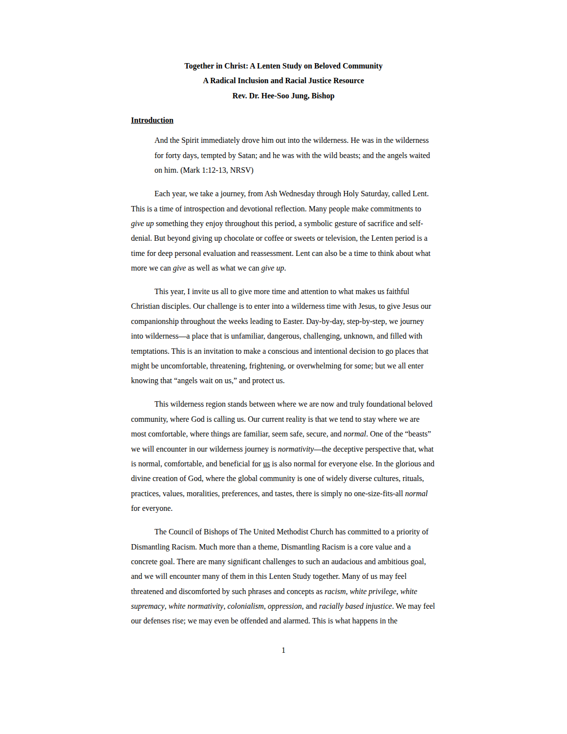Together in Christ: A Lenten Study on Beloved Community
A Radical Inclusion and Racial Justice Resource
Rev. Dr. Hee-Soo Jung, Bishop
Introduction
And the Spirit immediately drove him out into the wilderness. He was in the wilderness for forty days, tempted by Satan; and he was with the wild beasts; and the angels waited on him. (Mark 1:12-13, NRSV)
Each year, we take a journey, from Ash Wednesday through Holy Saturday, called Lent. This is a time of introspection and devotional reflection. Many people make commitments to give up something they enjoy throughout this period, a symbolic gesture of sacrifice and self-denial. But beyond giving up chocolate or coffee or sweets or television, the Lenten period is a time for deep personal evaluation and reassessment. Lent can also be a time to think about what more we can give as well as what we can give up.
This year, I invite us all to give more time and attention to what makes us faithful Christian disciples. Our challenge is to enter into a wilderness time with Jesus, to give Jesus our companionship throughout the weeks leading to Easter. Day-by-day, step-by-step, we journey into wilderness—a place that is unfamiliar, dangerous, challenging, unknown, and filled with temptations. This is an invitation to make a conscious and intentional decision to go places that might be uncomfortable, threatening, frightening, or overwhelming for some; but we all enter knowing that “angels wait on us,” and protect us.
This wilderness region stands between where we are now and truly foundational beloved community, where God is calling us. Our current reality is that we tend to stay where we are most comfortable, where things are familiar, seem safe, secure, and normal. One of the “beasts” we will encounter in our wilderness journey is normativity—the deceptive perspective that, what is normal, comfortable, and beneficial for us is also normal for everyone else. In the glorious and divine creation of God, where the global community is one of widely diverse cultures, rituals, practices, values, moralities, preferences, and tastes, there is simply no one-size-fits-all normal for everyone.
The Council of Bishops of The United Methodist Church has committed to a priority of Dismantling Racism. Much more than a theme, Dismantling Racism is a core value and a concrete goal. There are many significant challenges to such an audacious and ambitious goal, and we will encounter many of them in this Lenten Study together. Many of us may feel threatened and discomforted by such phrases and concepts as racism, white privilege, white supremacy, white normativity, colonialism, oppression, and racially based injustice. We may feel our defenses rise; we may even be offended and alarmed. This is what happens in the
1